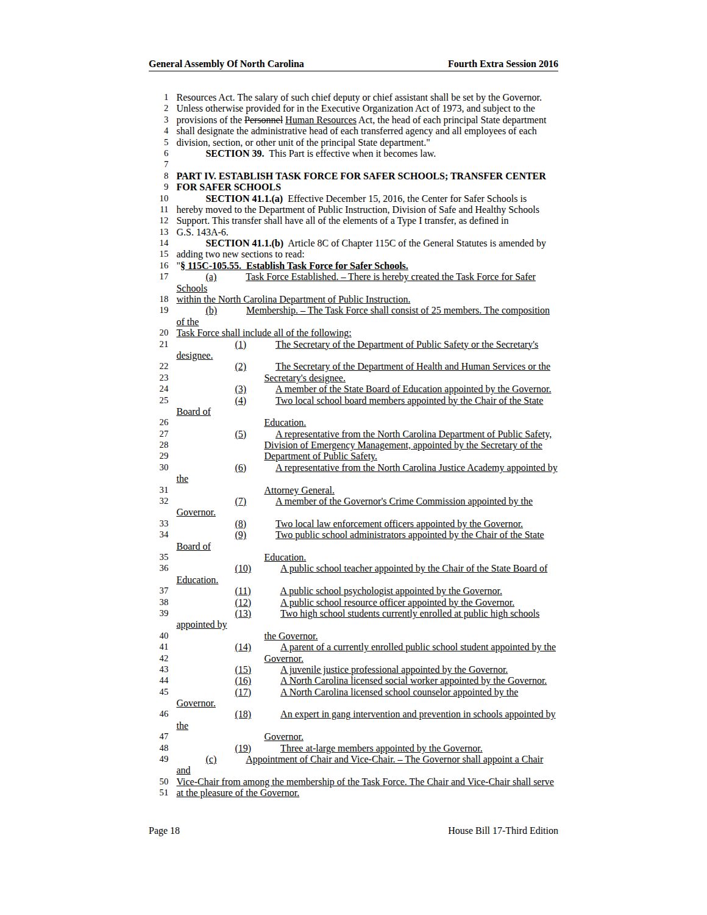General Assembly Of North Carolina Fourth Extra Session 2016
1 Resources Act. The salary of such chief deputy or chief assistant shall be set by the Governor.
2 Unless otherwise provided for in the Executive Organization Act of 1973, and subject to the
3 provisions of the Personnel Human Resources Act, the head of each principal State department
4 shall designate the administrative head of each transferred agency and all employees of each
5 division, section, or other unit of the principal State department."
6 SECTION 39. This Part is effective when it becomes law.
7
8 PART IV. ESTABLISH TASK FORCE FOR SAFER SCHOOLS; TRANSFER CENTER
9 FOR SAFER SCHOOLS
10 SECTION 41.1.(a) Effective December 15, 2016, the Center for Safer Schools is
11 hereby moved to the Department of Public Instruction, Division of Safe and Healthy Schools
12 Support. This transfer shall have all of the elements of a Type I transfer, as defined in
13 G.S. 143A-6.
14 SECTION 41.1.(b) Article 8C of Chapter 115C of the General Statutes is amended by
15 adding two new sections to read:
16"§ 115C-105.55. Establish Task Force for Safer Schools.
17 (a) Task Force Established. – There is hereby created the Task Force for Safer Schools
18 within the North Carolina Department of Public Instruction.
19 (b) Membership. – The Task Force shall consist of 25 members. The composition of the
20 Task Force shall include all of the following:
21 (1) The Secretary of the Department of Public Safety or the Secretary's designee.
22 (2) The Secretary of the Department of Health and Human Services or the
23 Secretary's designee.
24 (3) A member of the State Board of Education appointed by the Governor.
25 (4) Two local school board members appointed by the Chair of the State Board of
26 Education.
27 (5) A representative from the North Carolina Department of Public Safety,
28 Division of Emergency Management, appointed by the Secretary of the
29 Department of Public Safety.
30 (6) A representative from the North Carolina Justice Academy appointed by the
31 Attorney General.
32 (7) A member of the Governor's Crime Commission appointed by the Governor.
33 (8) Two local law enforcement officers appointed by the Governor.
34 (9) Two public school administrators appointed by the Chair of the State Board of
35 Education.
36 (10) A public school teacher appointed by the Chair of the State Board of Education.
37 (11) A public school psychologist appointed by the Governor.
38 (12) A public school resource officer appointed by the Governor.
39 (13) Two high school students currently enrolled at public high schools appointed by
40 the Governor.
41 (14) A parent of a currently enrolled public school student appointed by the
42 Governor.
43 (15) A juvenile justice professional appointed by the Governor.
44 (16) A North Carolina licensed social worker appointed by the Governor.
45 (17) A North Carolina licensed school counselor appointed by the Governor.
46 (18) An expert in gang intervention and prevention in schools appointed by the
47 Governor.
48 (19) Three at-large members appointed by the Governor.
49 (c) Appointment of Chair and Vice-Chair. – The Governor shall appoint a Chair and
50 Vice-Chair from among the membership of the Task Force. The Chair and Vice-Chair shall serve
51 at the pleasure of the Governor.
Page 18 House Bill 17-Third Edition